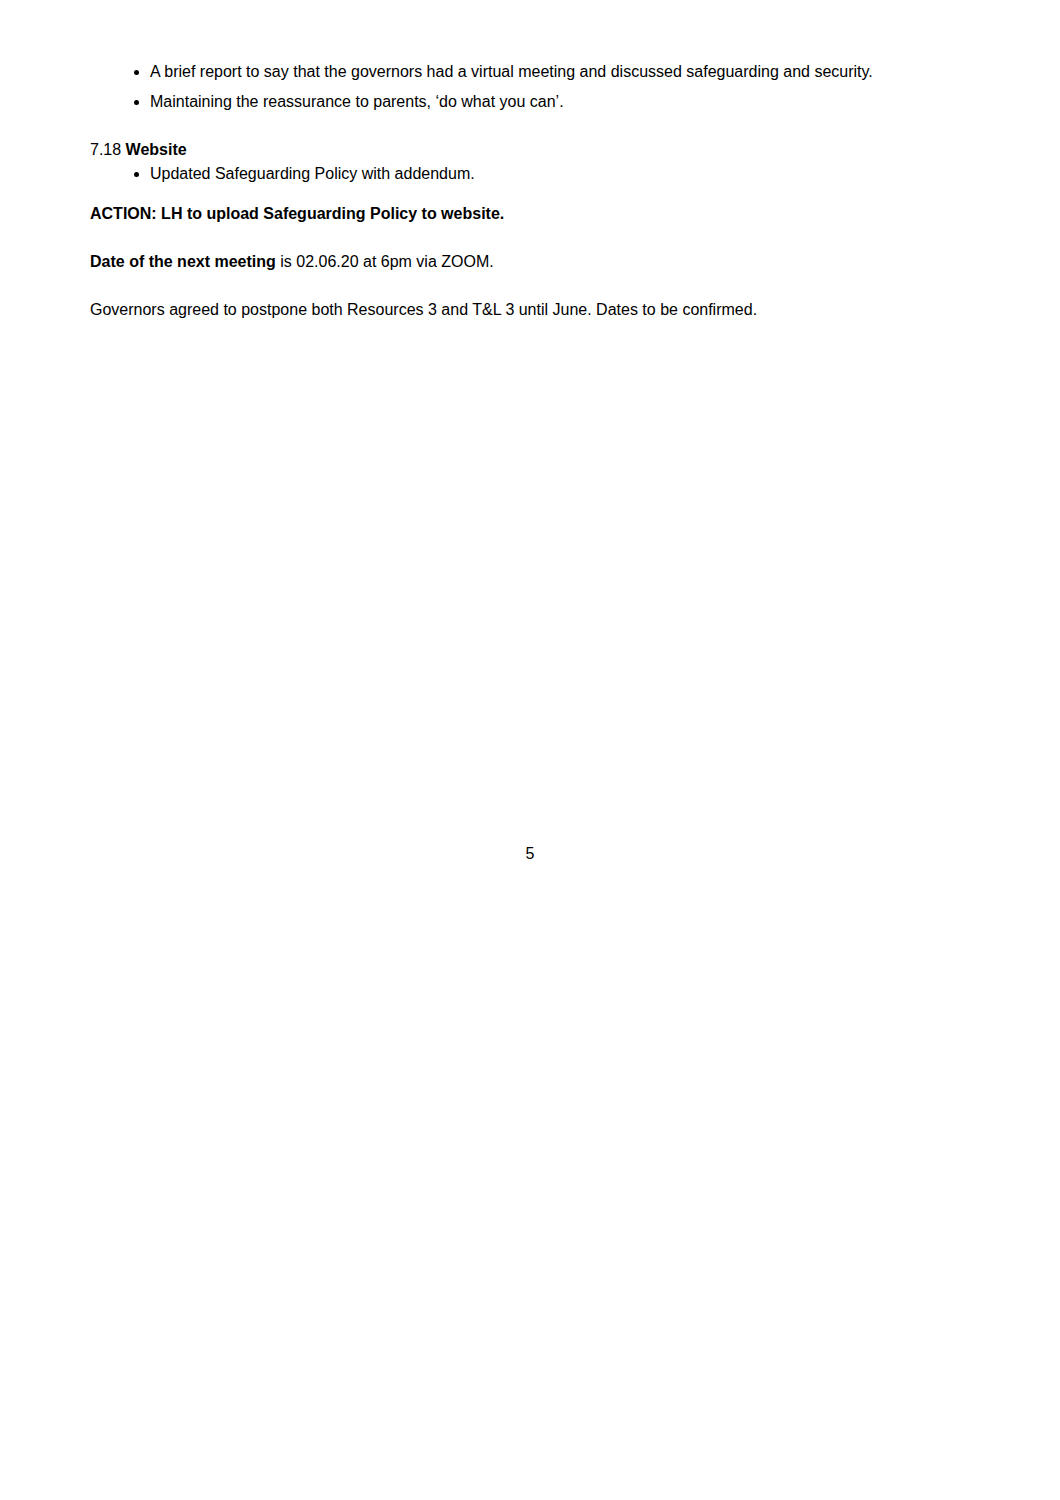A brief report to say that the governors had a virtual meeting and discussed safeguarding and security.
Maintaining the reassurance to parents, ‘do what you can’.
7.18 Website
Updated Safeguarding Policy with addendum.
ACTION: LH to upload Safeguarding Policy to website.
Date of the next meeting is 02.06.20 at 6pm via ZOOM.
Governors agreed to postpone both Resources 3 and T&L 3 until June. Dates to be confirmed.
5